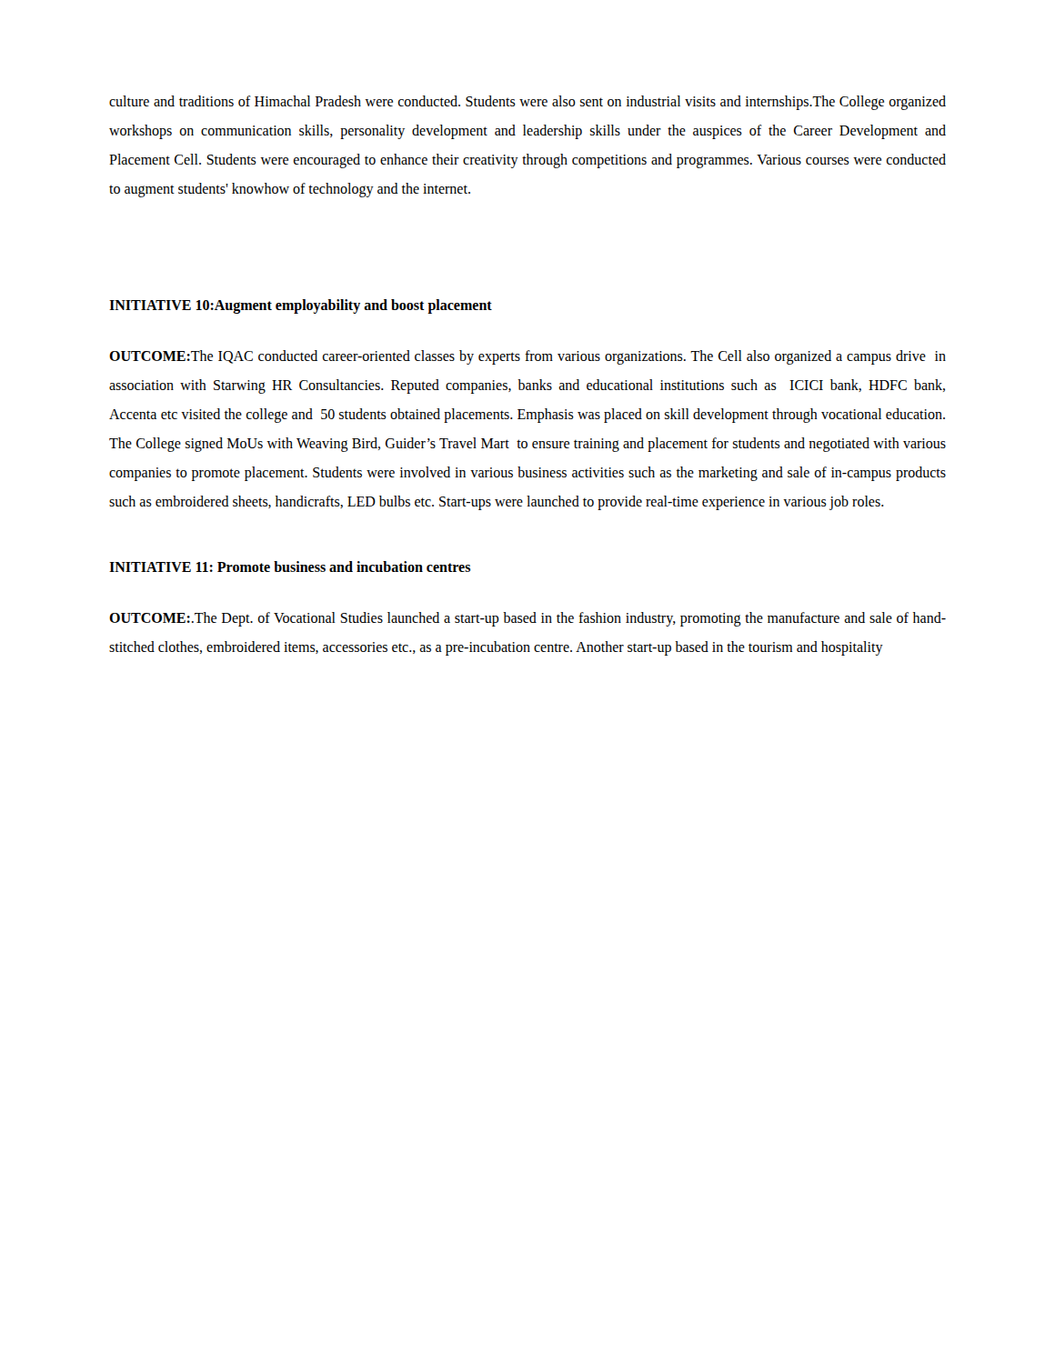culture and traditions of Himachal Pradesh were conducted. Students were also sent on industrial visits and internships.The College organized workshops on communication skills, personality development and leadership skills under the auspices of the Career Development and Placement Cell. Students were encouraged to enhance their creativity through competitions and programmes. Various courses were conducted to augment students' knowhow of technology and the internet.
INITIATIVE 10:Augment employability and boost placement
OUTCOME: The IQAC conducted career-oriented classes by experts from various organizations. The Cell also organized a campus drive in association with Starwing HR Consultancies. Reputed companies, banks and educational institutions such as ICICI bank, HDFC bank, Accenta etc visited the college and 50 students obtained placements. Emphasis was placed on skill development through vocational education. The College signed MoUs with Weaving Bird, Guider’s Travel Mart to ensure training and placement for students and negotiated with various companies to promote placement. Students were involved in various business activities such as the marketing and sale of in-campus products such as embroidered sheets, handicrafts, LED bulbs etc. Start-ups were launched to provide real-time experience in various job roles.
INITIATIVE 11: Promote business and incubation centres
OUTCOME:.The Dept. of Vocational Studies launched a start-up based in the fashion industry, promoting the manufacture and sale of hand-stitched clothes, embroidered items, accessories etc., as a pre-incubation centre. Another start-up based in the tourism and hospitality